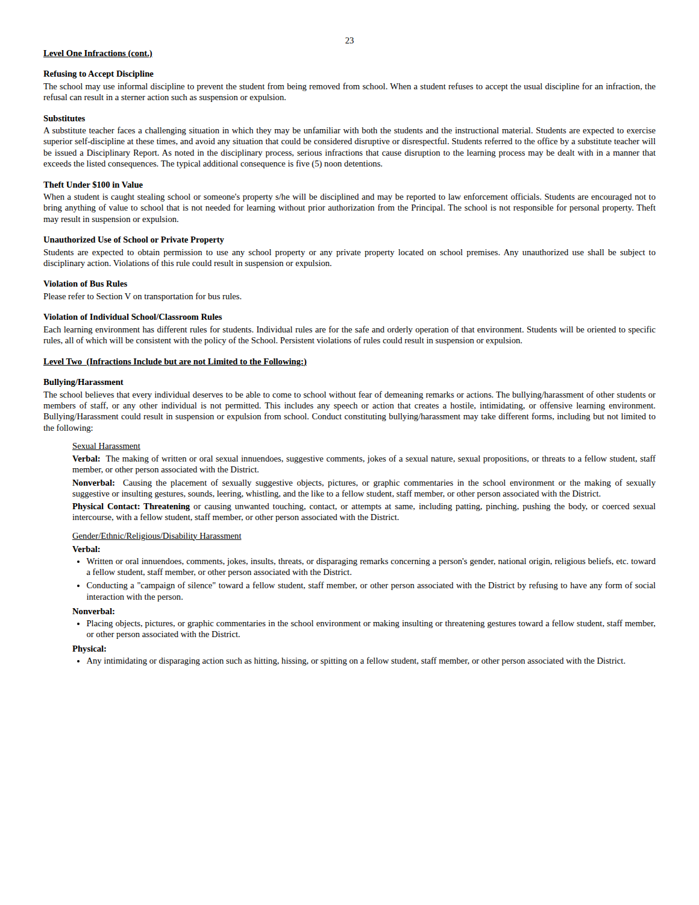23
Level One Infractions (cont.)
Refusing to Accept Discipline
The school may use informal discipline to prevent the student from being removed from school. When a student refuses to accept the usual discipline for an infraction, the refusal can result in a sterner action such as suspension or expulsion.
Substitutes
A substitute teacher faces a challenging situation in which they may be unfamiliar with both the students and the instructional material. Students are expected to exercise superior self-discipline at these times, and avoid any situation that could be considered disruptive or disrespectful. Students referred to the office by a substitute teacher will be issued a Disciplinary Report. As noted in the disciplinary process, serious infractions that cause disruption to the learning process may be dealt with in a manner that exceeds the listed consequences. The typical additional consequence is five (5) noon detentions.
Theft Under $100 in Value
When a student is caught stealing school or someone's property s/he will be disciplined and may be reported to law enforcement officials. Students are encouraged not to bring anything of value to school that is not needed for learning without prior authorization from the Principal. The school is not responsible for personal property. Theft may result in suspension or expulsion.
Unauthorized Use of School or Private Property
Students are expected to obtain permission to use any school property or any private property located on school premises. Any unauthorized use shall be subject to disciplinary action. Violations of this rule could result in suspension or expulsion.
Violation of Bus Rules
Please refer to Section V on transportation for bus rules.
Violation of Individual School/Classroom Rules
Each learning environment has different rules for students. Individual rules are for the safe and orderly operation of that environment. Students will be oriented to specific rules, all of which will be consistent with the policy of the School. Persistent violations of rules could result in suspension or expulsion.
Level Two (Infractions Include but are not Limited to the Following:)
Bullying/Harassment
The school believes that every individual deserves to be able to come to school without fear of demeaning remarks or actions. The bullying/harassment of other students or members of staff, or any other individual is not permitted. This includes any speech or action that creates a hostile, intimidating, or offensive learning environment. Bullying/Harassment could result in suspension or expulsion from school. Conduct constituting bullying/harassment may take different forms, including but not limited to the following:
Sexual Harassment
Verbal: The making of written or oral sexual innuendoes, suggestive comments, jokes of a sexual nature, sexual propositions, or threats to a fellow student, staff member, or other person associated with the District.
Nonverbal: Causing the placement of sexually suggestive objects, pictures, or graphic commentaries in the school environment or the making of sexually suggestive or insulting gestures, sounds, leering, whistling, and the like to a fellow student, staff member, or other person associated with the District.
Physical Contact: Threatening or causing unwanted touching, contact, or attempts at same, including patting, pinching, pushing the body, or coerced sexual intercourse, with a fellow student, staff member, or other person associated with the District.
Gender/Ethnic/Religious/Disability Harassment
Verbal:
Written or oral innuendoes, comments, jokes, insults, threats, or disparaging remarks concerning a person's gender, national origin, religious beliefs, etc. toward a fellow student, staff member, or other person associated with the District.
Conducting a "campaign of silence" toward a fellow student, staff member, or other person associated with the District by refusing to have any form of social interaction with the person.
Nonverbal:
Placing objects, pictures, or graphic commentaries in the school environment or making insulting or threatening gestures toward a fellow student, staff member, or other person associated with the District.
Physical:
Any intimidating or disparaging action such as hitting, hissing, or spitting on a fellow student, staff member, or other person associated with the District.